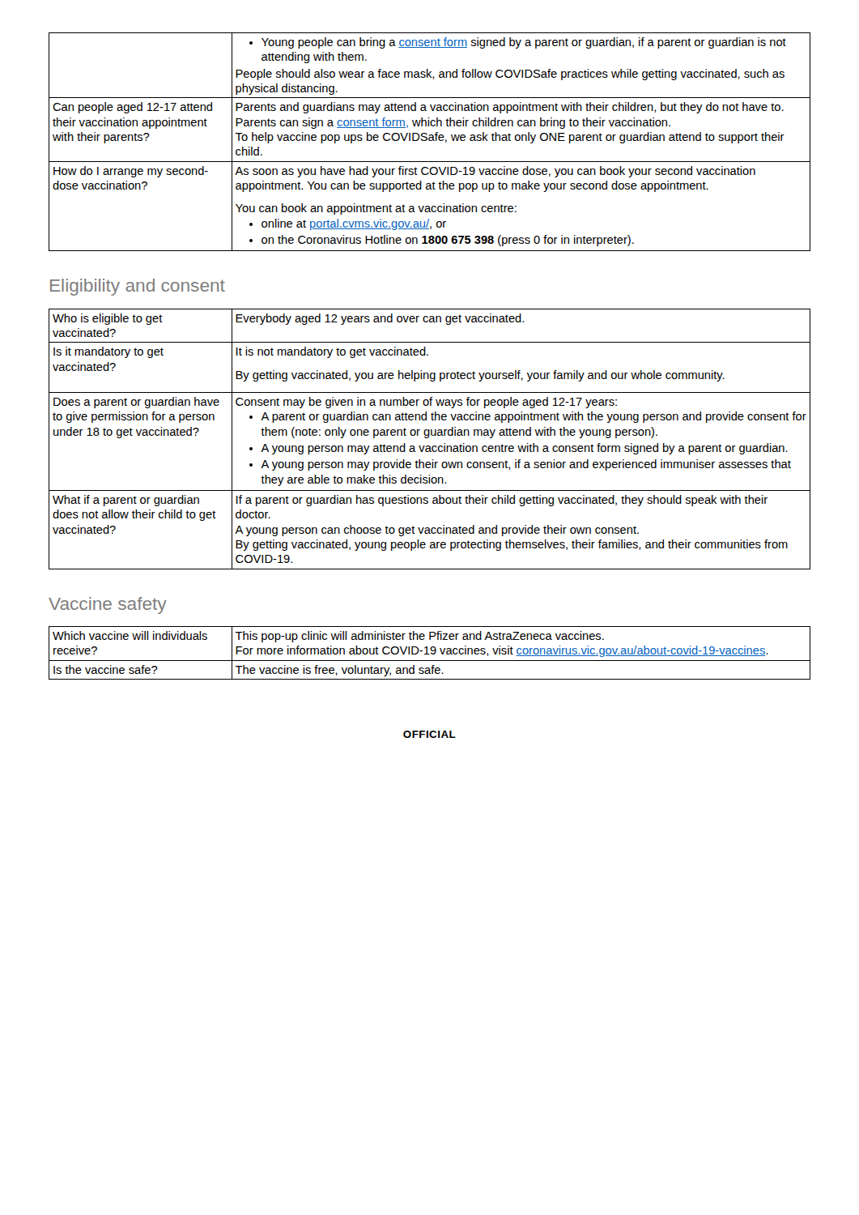| | Young people can bring a consent form signed by a parent or guardian, if a parent or guardian is not attending with them. People should also wear a face mask, and follow COVIDSafe practices while getting vaccinated, such as physical distancing. |
| Can people aged 12-17 attend their vaccination appointment with their parents? | Parents and guardians may attend a vaccination appointment with their children, but they do not have to. Parents can sign a consent form, which their children can bring to their vaccination. To help vaccine pop ups be COVIDSafe, we ask that only ONE parent or guardian attend to support their child. |
| How do I arrange my second-dose vaccination? | As soon as you have had your first COVID-19 vaccine dose, you can book your second vaccination appointment. You can be supported at the pop up to make your second dose appointment. You can book an appointment at a vaccination centre: online at portal.cvms.vic.gov.au/ , or on the Coronavirus Hotline on 1800 675 398 (press 0 for in interpreter). |
Eligibility and consent
| Who is eligible to get vaccinated? | Everybody aged 12 years and over can get vaccinated. |
| Is it mandatory to get vaccinated? | It is not mandatory to get vaccinated. By getting vaccinated, you are helping protect yourself, your family and our whole community. |
| Does a parent or guardian have to give permission for a person under 18 to get vaccinated? | Consent may be given in a number of ways for people aged 12-17 years: A parent or guardian can attend the vaccine appointment with the young person and provide consent for them (note: only one parent or guardian may attend with the young person). A young person may attend a vaccination centre with a consent form signed by a parent or guardian. A young person may provide their own consent, if a senior and experienced immuniser assesses that they are able to make this decision. |
| What if a parent or guardian does not allow their child to get vaccinated? | If a parent or guardian has questions about their child getting vaccinated, they should speak with their doctor. A young person can choose to get vaccinated and provide their own consent. By getting vaccinated, young people are protecting themselves, their families, and their communities from COVID-19. |
Vaccine safety
| Which vaccine will individuals receive? | This pop-up clinic will administer the Pfizer and AstraZeneca vaccines. For more information about COVID-19 vaccines, visit coronavirus.vic.gov.au/about-covid-19-vaccines . |
| Is the vaccine safe? | The vaccine is free, voluntary, and safe. |
OFFICIAL